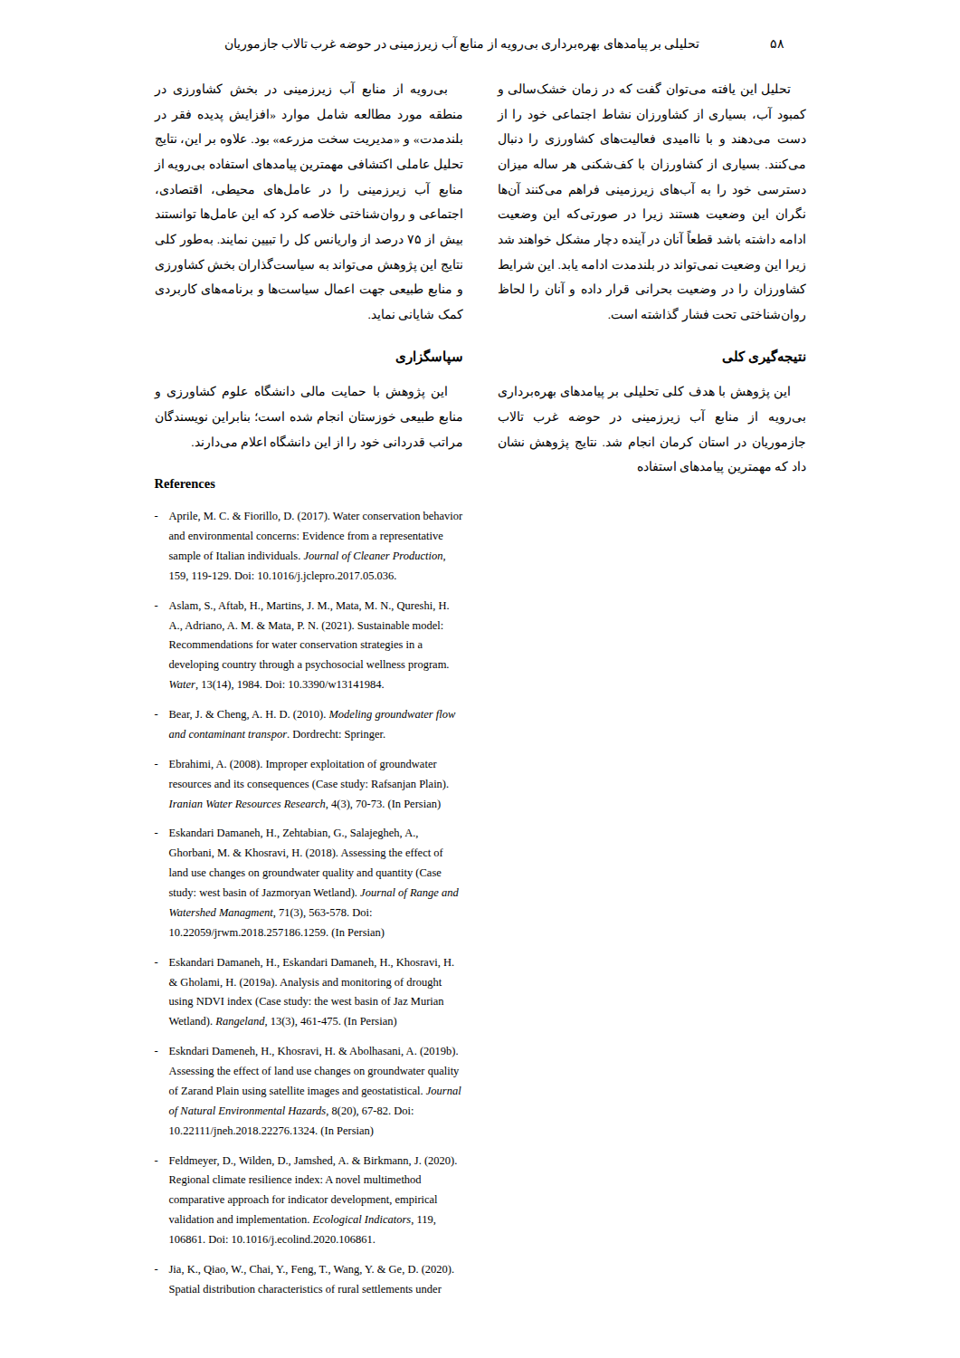۵۸
تحلیلی بر پیامدهای بهره‌برداری بی‌رویه از منابع آب زیرزمینی در حوضه غرب تالاب جازموریان
تحلیل این یافته می‌توان گفت که در زمان خشک‌سالی و کمبود آب، بسیاری از کشاورزان نشاط اجتماعی خود را از دست می‌دهند و با ناامیدی فعالیت‌های کشاورزی را دنبال می‌کنند. بسیاری از کشاورزان با کف‌شکنی هر ساله میزان دسترسی خود را به آب‌های زیرزمینی فراهم می‌کنند آن‌ها نگران این وضعیت هستند زیرا در صورتی‌که این وضعیت ادامه داشته باشد قطعاً آنان در آینده دچار مشکل خواهند شد زیرا این وضعیت نمی‌تواند در بلندمدت ادامه یابد. این شرایط کشاورزان را در وضعیت بحرانی قرار داده و آنان را لحاظ روان‌شناختی تحت فشار گذاشته است.
نتیجه‌گیری کلی
این پژوهش با هدف کلی تحلیلی بر پیامدهای بهره‌برداری بی‌رویه از منابع آب زیرزمینی در حوضه غرب تالاب جازموریان در استان کرمان انجام شد. نتایج پژوهش نشان داد که مهمترین پیامدهای استفاده
بی‌رویه از منابع آب زیرزمینی در بخش کشاورزی در منطقه مورد مطالعه شامل موارد «افزایش پدیده فقر در بلندمدت» و «مدیریت سخت مزرعه» بود. علاوه بر این، نتایج تحلیل عاملی اکتشافی مهمترین پیامدهای استفاده بی‌رویه از منابع آب زیرزمینی را در عامل‌های محیطی، اقتصادی، اجتماعی و روان‌شناختی خلاصه کرد که این عامل‌ها توانستند بیش از ۷۵ درصد از واریانس کل را تبیین نمایند. به‌طور کلی نتایج این پژوهش می‌تواند به سیاست‌گذاران بخش کشاورزی و منابع طبیعی جهت اعمال سیاست‌ها و برنامه‌های کاربردی کمک شایانی نماید.
سپاسگزاری
این پژوهش با حمایت مالی دانشگاه علوم کشاورزی و منابع طبیعی خوزستان انجام شده است؛ بنابراین نویسندگان مراتب قدردانی خود را از این دانشگاه اعلام می‌دارند.
References
Aprile, M. C. & Fiorillo, D. (2017). Water conservation behavior and environmental concerns: Evidence from a representative sample of Italian individuals. Journal of Cleaner Production, 159, 119-129. Doi: 10.1016/j.jclepro.2017.05.036.
Aslam, S., Aftab, H., Martins, J. M., Mata, M. N., Qureshi, H. A., Adriano, A. M. & Mata, P. N. (2021). Sustainable model: Recommendations for water conservation strategies in a developing country through a psychosocial wellness program. Water, 13(14), 1984. Doi: 10.3390/w13141984.
Bear, J. & Cheng, A. H. D. (2010). Modeling groundwater flow and contaminant transpor. Dordrecht: Springer.
Ebrahimi, A. (2008). Improper exploitation of groundwater resources and its consequences (Case study: Rafsanjan Plain). Iranian Water Resources Research, 4(3), 70-73. (In Persian)
Eskandari Damaneh, H., Zehtabian, G., Salajegheh, A., Ghorbani, M. & Khosravi, H. (2018). Assessing the effect of land use changes on groundwater quality and quantity (Case study: west basin of Jazmoryan Wetland). Journal of Range and Watershed Managment, 71(3), 563-578. Doi: 10.22059/jrwm.2018.257186.1259. (In Persian)
Eskandari Damaneh, H., Eskandari Damaneh, H., Khosravi, H. & Gholami, H. (2019a). Analysis and monitoring of drought using NDVI index (Case study: the west basin of Jaz Murian Wetland). Rangeland, 13(3), 461-475. (In Persian)
Eskndari Dameneh, H., Khosravi, H. & Abolhasani, A. (2019b). Assessing the effect of land use changes on groundwater quality of Zarand Plain using satellite images and geostatistical. Journal of Natural Environmental Hazards, 8(20), 67-82. Doi: 10.22111/jneh.2018.22276.1324. (In Persian)
Feldmeyer, D., Wilden, D., Jamshed, A. & Birkmann, J. (2020). Regional climate resilience index: A novel multimethod comparative approach for indicator development, empirical validation and implementation. Ecological Indicators, 119, 106861. Doi: 10.1016/j.ecolind.2020.106861.
Jia, K., Qiao, W., Chai, Y., Feng, T., Wang, Y. & Ge, D. (2020). Spatial distribution characteristics of rural settlements under